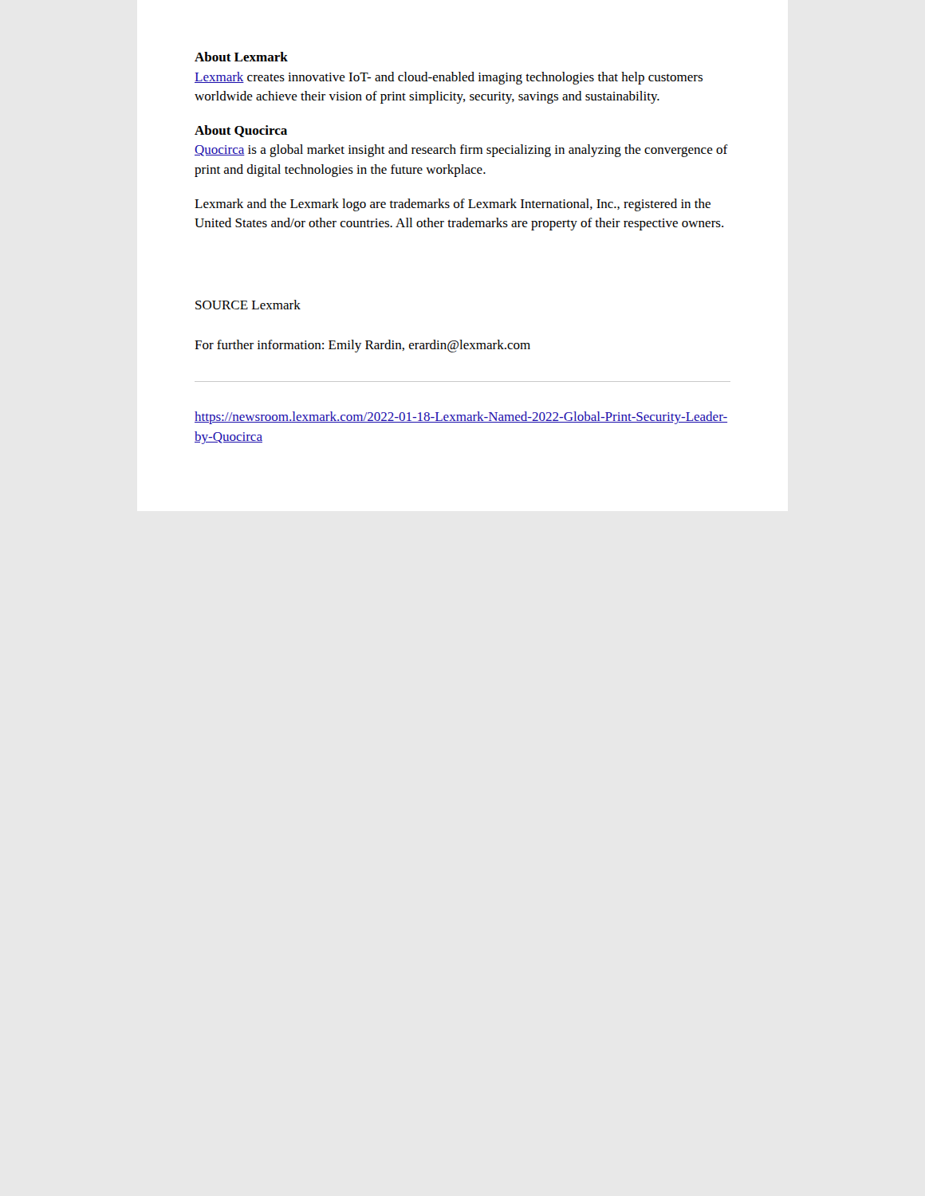About Lexmark
Lexmark creates innovative IoT- and cloud-enabled imaging technologies that help customers worldwide achieve their vision of print simplicity, security, savings and sustainability.
About Quocirca
Quocirca is a global market insight and research firm specializing in analyzing the convergence of print and digital technologies in the future workplace.
Lexmark and the Lexmark logo are trademarks of Lexmark International, Inc., registered in the United States and/or other countries. All other trademarks are property of their respective owners.
SOURCE Lexmark
For further information: Emily Rardin, erardin@lexmark.com
https://newsroom.lexmark.com/2022-01-18-Lexmark-Named-2022-Global-Print-Security-Leader-by-Quocirca